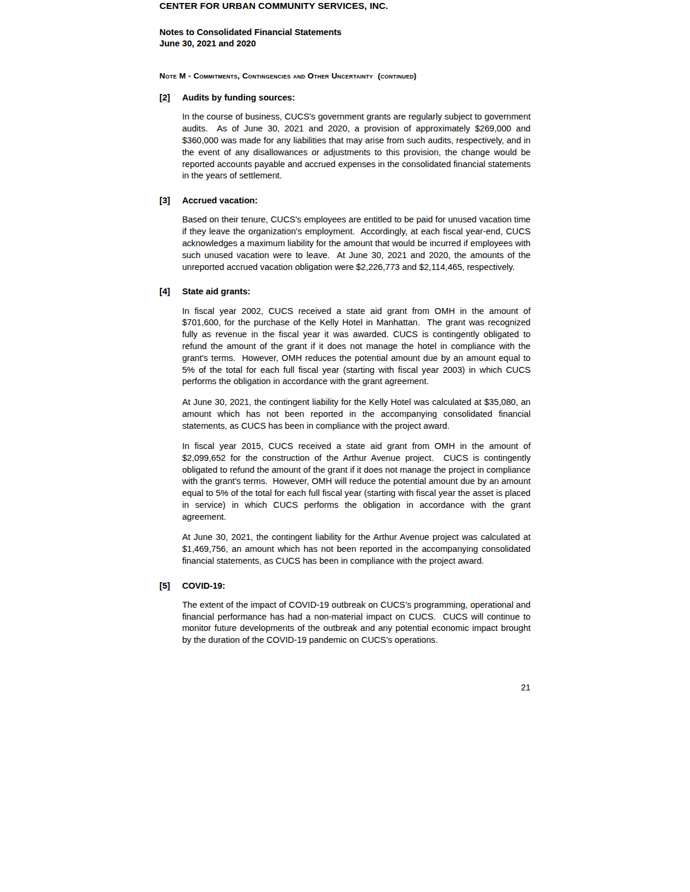CENTER FOR URBAN COMMUNITY SERVICES, INC.
Notes to Consolidated Financial Statements
June 30, 2021 and 2020
Note M - Commitments, Contingencies and Other Uncertainty (continued)
[2] Audits by funding sources:
In the course of business, CUCS's government grants are regularly subject to government audits. As of June 30, 2021 and 2020, a provision of approximately $269,000 and $360,000 was made for any liabilities that may arise from such audits, respectively, and in the event of any disallowances or adjustments to this provision, the change would be reported accounts payable and accrued expenses in the consolidated financial statements in the years of settlement.
[3] Accrued vacation:
Based on their tenure, CUCS's employees are entitled to be paid for unused vacation time if they leave the organization's employment. Accordingly, at each fiscal year-end, CUCS acknowledges a maximum liability for the amount that would be incurred if employees with such unused vacation were to leave. At June 30, 2021 and 2020, the amounts of the unreported accrued vacation obligation were $2,226,773 and $2,114,465, respectively.
[4] State aid grants:
In fiscal year 2002, CUCS received a state aid grant from OMH in the amount of $701,600, for the purchase of the Kelly Hotel in Manhattan. The grant was recognized fully as revenue in the fiscal year it was awarded. CUCS is contingently obligated to refund the amount of the grant if it does not manage the hotel in compliance with the grant's terms. However, OMH reduces the potential amount due by an amount equal to 5% of the total for each full fiscal year (starting with fiscal year 2003) in which CUCS performs the obligation in accordance with the grant agreement.
At June 30, 2021, the contingent liability for the Kelly Hotel was calculated at $35,080, an amount which has not been reported in the accompanying consolidated financial statements, as CUCS has been in compliance with the project award.
In fiscal year 2015, CUCS received a state aid grant from OMH in the amount of $2,099,652 for the construction of the Arthur Avenue project. CUCS is contingently obligated to refund the amount of the grant if it does not manage the project in compliance with the grant's terms. However, OMH will reduce the potential amount due by an amount equal to 5% of the total for each full fiscal year (starting with fiscal year the asset is placed in service) in which CUCS performs the obligation in accordance with the grant agreement.
At June 30, 2021, the contingent liability for the Arthur Avenue project was calculated at $1,469,756, an amount which has not been reported in the accompanying consolidated financial statements, as CUCS has been in compliance with the project award.
[5] COVID-19:
The extent of the impact of COVID-19 outbreak on CUCS’s programming, operational and financial performance has had a non-material impact on CUCS. CUCS will continue to monitor future developments of the outbreak and any potential economic impact brought by the duration of the COVID-19 pandemic on CUCS’s operations.
21